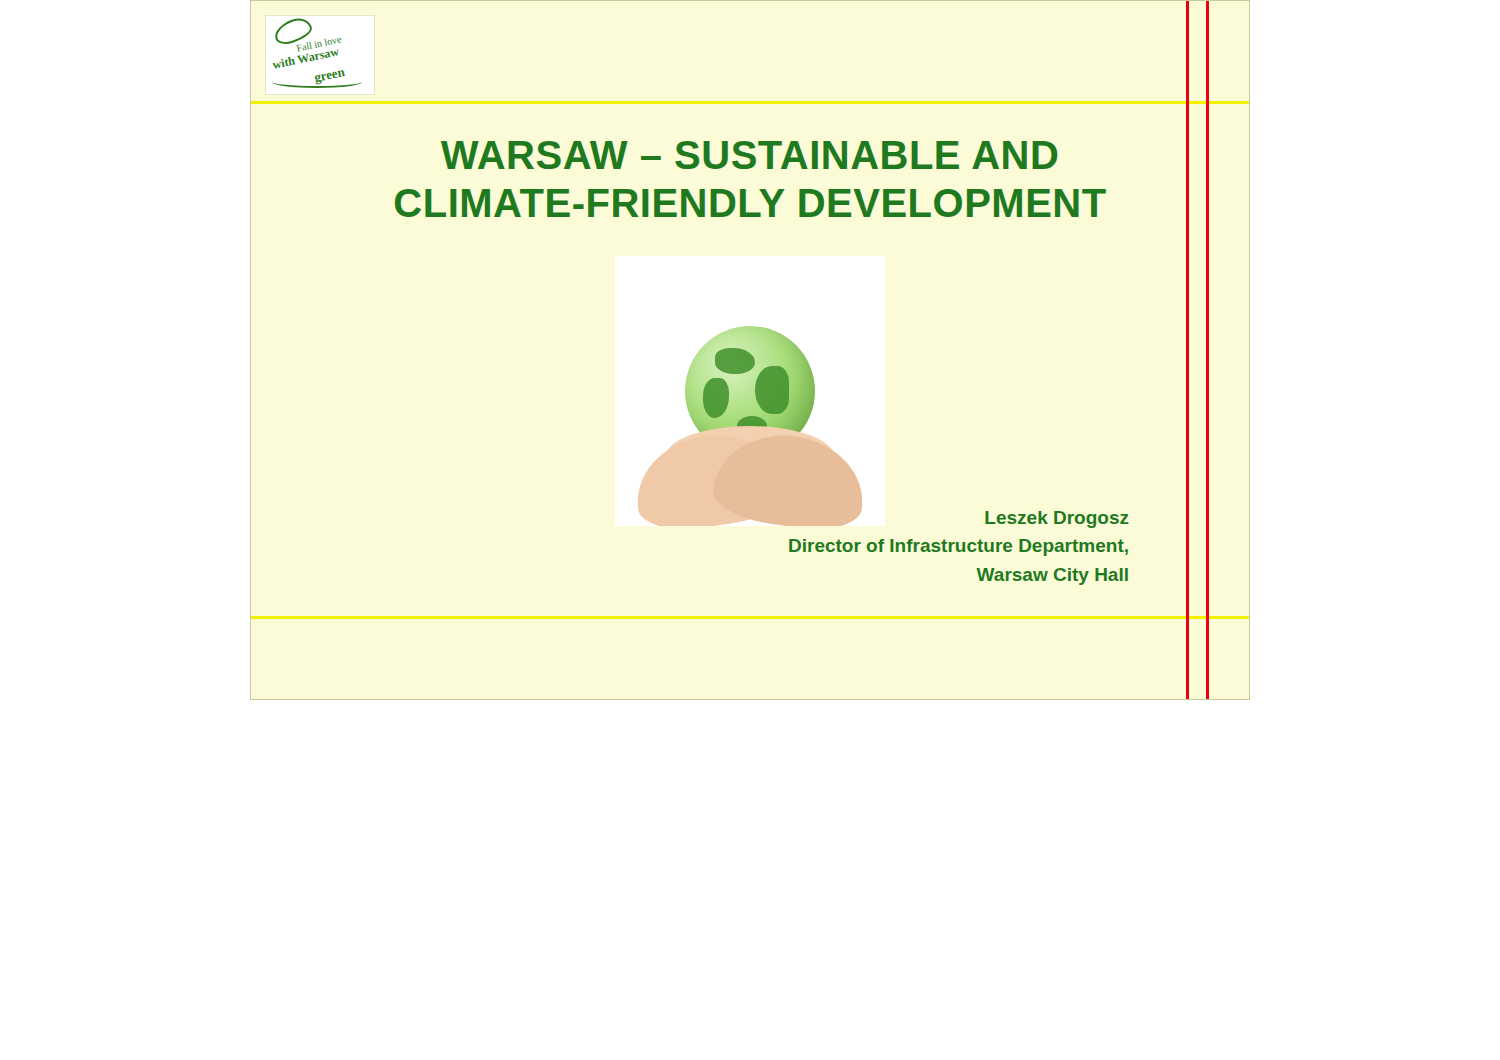Fall in love
with Warsaw
green
WARSAW – SUSTAINABLE AND CLIMATE-FRIENDLY DEVELOPMENT
Leszek Drogosz
Director of Infrastructure Department,
Warsaw City Hall